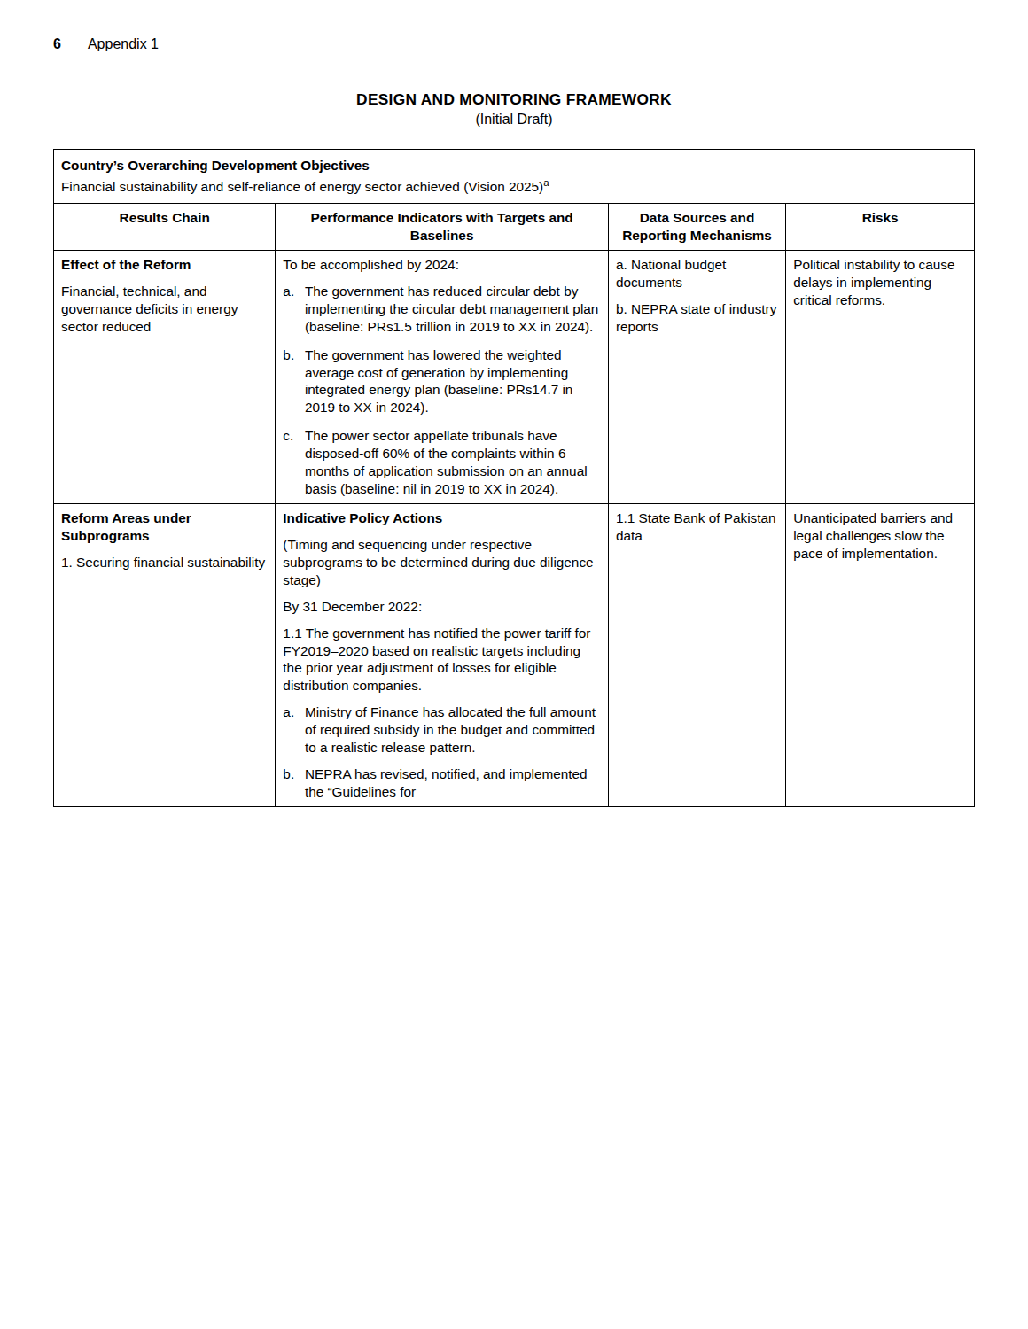6 Appendix 1
DESIGN AND MONITORING FRAMEWORK
(Initial Draft)
| Country’s Overarching Development Objectives Financial sustainability and self-reliance of energy sector achieved (Vision 2025) a |
| Results Chain | Performance Indicators with Targets and Baselines | Data Sources and Reporting Mechanisms | Risks |
| Effect of the Reform Financial, technical, and governance deficits in energy sector reduced | To be accomplished by 2024: a. The government has reduced circular debt by implementing the circular debt management plan (baseline: PRs1.5 trillion in 2019 to XX in 2024). b. The government has lowered the weighted average cost of generation by implementing integrated energy plan (baseline: PRs14.7 in 2019 to XX in 2024). c. The power sector appellate tribunals have disposed-off 60% of the complaints within 6 months of application submission on an annual basis (baseline: nil in 2019 to XX in 2024). | a. National budget documents b. NEPRA state of industry reports | Political instability to cause delays in implementing critical reforms. |
| Reform Areas under Subprograms 1. Securing financial sustainability | Indicative Policy Actions (Timing and sequencing under respective subprograms to be determined during due diligence stage) By 31 December 2022: 1.1 The government has notified the power tariff for FY2019–2020 based on realistic targets including the prior year adjustment of losses for eligible distribution companies. a. Ministry of Finance has allocated the full amount of required subsidy in the budget and committed to a realistic release pattern. b. NEPRA has revised, notified, and implemented the “Guidelines for | 1.1 State Bank of Pakistan data | Unanticipated barriers and legal challenges slow the pace of implementation. |